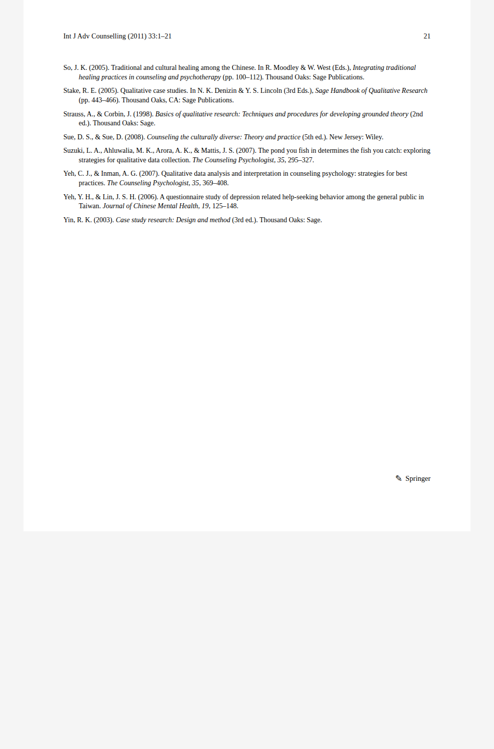Int J Adv Counselling (2011) 33:1–21 21
So, J. K. (2005). Traditional and cultural healing among the Chinese. In R. Moodley & W. West (Eds.), Integrating traditional healing practices in counseling and psychotherapy (pp. 100–112). Thousand Oaks: Sage Publications.
Stake, R. E. (2005). Qualitative case studies. In N. K. Denizin & Y. S. Lincoln (3rd Eds.), Sage Handbook of Qualitative Research (pp. 443–466). Thousand Oaks, CA: Sage Publications.
Strauss, A., & Corbin, J. (1998). Basics of qualitative research: Techniques and procedures for developing grounded theory (2nd ed.). Thousand Oaks: Sage.
Sue, D. S., & Sue, D. (2008). Counseling the culturally diverse: Theory and practice (5th ed.). New Jersey: Wiley.
Suzuki, L. A., Ahluwalia, M. K., Arora, A. K., & Mattis, J. S. (2007). The pond you fish in determines the fish you catch: exploring strategies for qualitative data collection. The Counseling Psychologist, 35, 295–327.
Yeh, C. J., & Inman, A. G. (2007). Qualitative data analysis and interpretation in counseling psychology: strategies for best practices. The Counseling Psychologist, 35, 369–408.
Yeh, Y. H., & Lin, J. S. H. (2006). A questionnaire study of depression related help-seeking behavior among the general public in Taiwan. Journal of Chinese Mental Health, 19, 125–148.
Yin, R. K. (2003). Case study research: Design and method (3rd ed.). Thousand Oaks: Sage.
✎ Springer